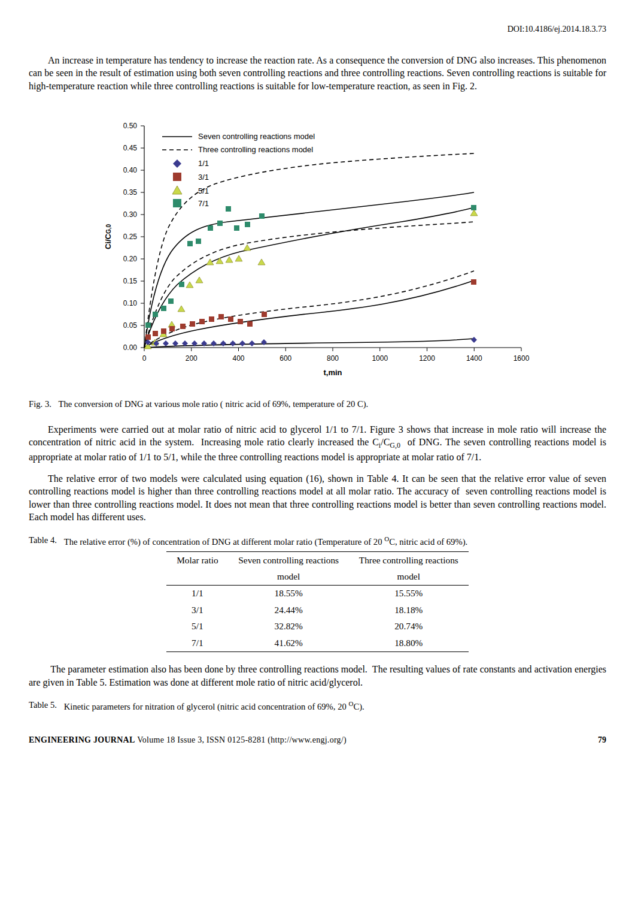DOI:10.4186/ej.2014.18.3.73
An increase in temperature has tendency to increase the reaction rate. As a consequence the conversion of DNG also increases. This phenomenon can be seen in the result of estimation using both seven controlling reactions and three controlling reactions. Seven controlling reactions is suitable for high-temperature reaction while three controlling reactions is suitable for low-temperature reaction, as seen in Fig. 2.
0.00 0.05 0.10 0.15 0.20 0.25 0.30 0.35 0.40 0.45 0.50 0 200 400 600 800 1000 1200 1400 1600 t,min Ci/CG,0 Seven controlling reactions model Three controlling reactions model 1/1 3/1 5/1 7/1
Fig. 3. The conversion of DNG at various mole ratio ( nitric acid of 69%, temperature of 20 C).
Experiments were carried out at molar ratio of nitric acid to glycerol 1/1 to 7/1. Figure 3 shows that increase in mole ratio will increase the concentration of nitric acid in the system. Increasing mole ratio clearly increased the Ci/CG,0 of DNG. The seven controlling reactions model is appropriate at molar ratio of 1/1 to 5/1, while the three controlling reactions model is appropriate at molar ratio of 7/1.
The relative error of two models were calculated using equation (16), shown in Table 4. It can be seen that the relative error value of seven controlling reactions model is higher than three controlling reactions model at all molar ratio. The accuracy of seven controlling reactions model is lower than three controlling reactions model. It does not mean that three controlling reactions model is better than seven controlling reactions model. Each model has different uses.
Table 4. The relative error (%) of concentration of DNG at different molar ratio (Temperature of 20 OC, nitric acid of 69%).
| Molar ratio | Seven controlling reactions | Three controlling reactions |
| --- | --- | --- |
| | model | model |
| 1/1 | 18.55% | 15.55% |
| 3/1 | 24.44% | 18.18% |
| 5/1 | 32.82% | 20.74% |
| 7/1 | 41.62% | 18.80% |
The parameter estimation also has been done by three controlling reactions model. The resulting values of rate constants and activation energies are given in Table 5. Estimation was done at different mole ratio of nitric acid/glycerol.
Table 5. Kinetic parameters for nitration of glycerol (nitric acid concentration of 69%, 20 OC).
ENGINEERING JOURNAL Volume 18 Issue 3, ISSN 0125-8281 (http://www.engj.org/) 79